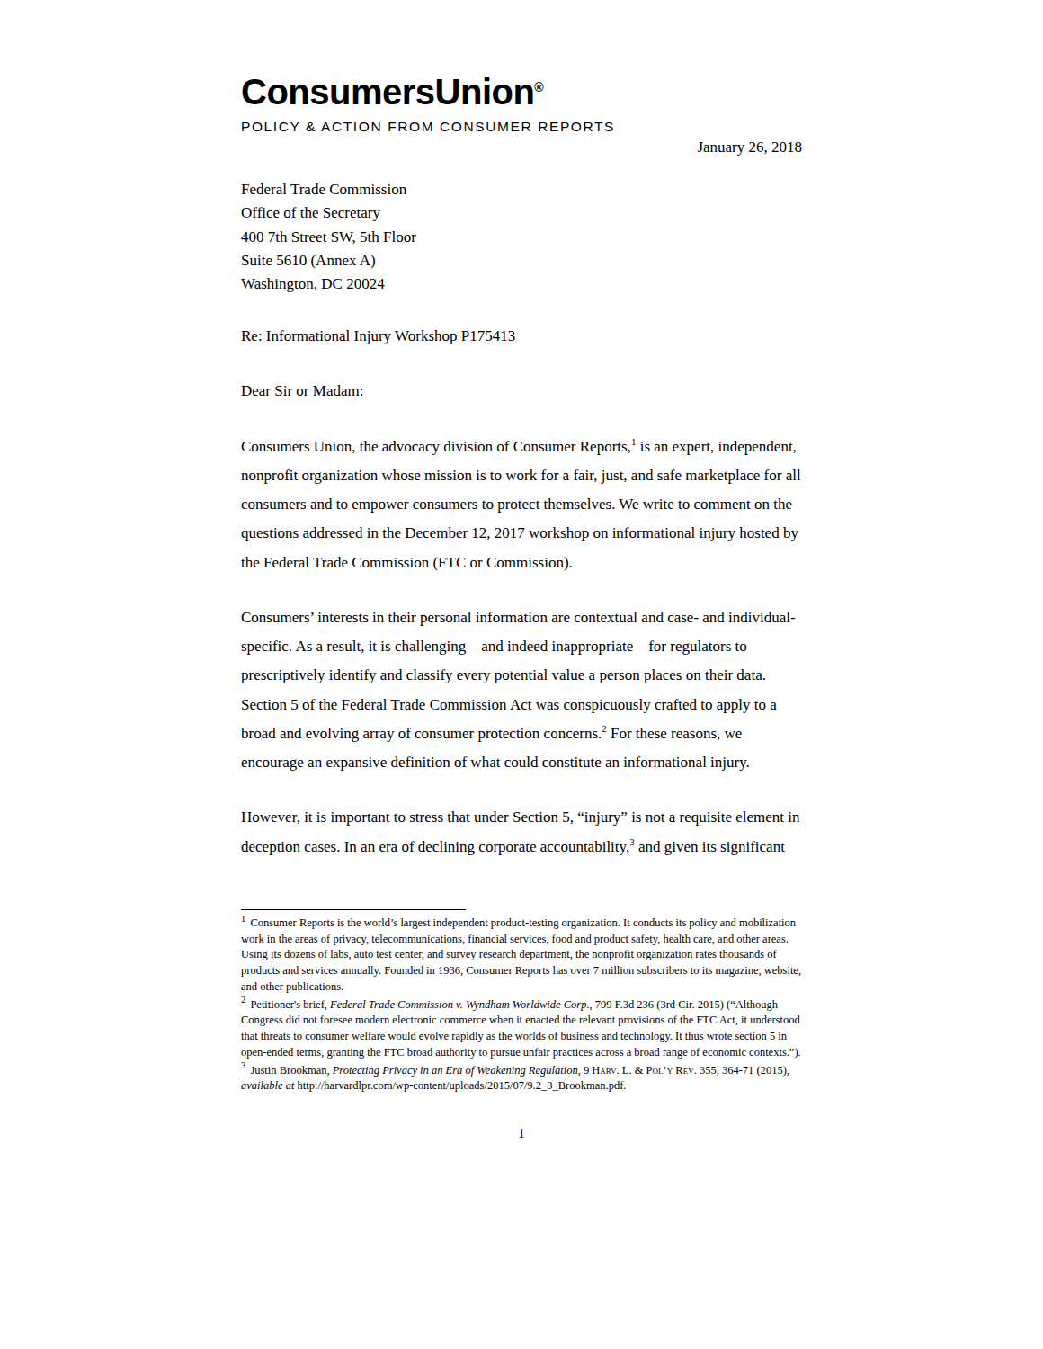ConsumersUnion®
POLICY & ACTION FROM CONSUMER REPORTS
January 26, 2018
Federal Trade Commission
Office of the Secretary
400 7th Street SW, 5th Floor
Suite 5610 (Annex A)
Washington, DC 20024
Re: Informational Injury Workshop P175413
Dear Sir or Madam:
Consumers Union, the advocacy division of Consumer Reports,1 is an expert, independent, nonprofit organization whose mission is to work for a fair, just, and safe marketplace for all consumers and to empower consumers to protect themselves. We write to comment on the questions addressed in the December 12, 2017 workshop on informational injury hosted by the Federal Trade Commission (FTC or Commission).
Consumers’ interests in their personal information are contextual and case- and individual-specific. As a result, it is challenging—and indeed inappropriate—for regulators to prescriptively identify and classify every potential value a person places on their data. Section 5 of the Federal Trade Commission Act was conspicuously crafted to apply to a broad and evolving array of consumer protection concerns.2 For these reasons, we encourage an expansive definition of what could constitute an informational injury.
However, it is important to stress that under Section 5, “injury” is not a requisite element in deception cases. In an era of declining corporate accountability,3 and given its significant
1 Consumer Reports is the world’s largest independent product-testing organization. It conducts its policy and mobilization work in the areas of privacy, telecommunications, financial services, food and product safety, health care, and other areas. Using its dozens of labs, auto test center, and survey research department, the nonprofit organization rates thousands of products and services annually. Founded in 1936, Consumer Reports has over 7 million subscribers to its magazine, website, and other publications.
2 Petitioner's brief, Federal Trade Commission v. Wyndham Worldwide Corp., 799 F.3d 236 (3rd Cir. 2015) (“Although Congress did not foresee modern electronic commerce when it enacted the relevant provisions of the FTC Act, it understood that threats to consumer welfare would evolve rapidly as the worlds of business and technology. It thus wrote section 5 in open-ended terms, granting the FTC broad authority to pursue unfair practices across a broad range of economic contexts.”).
3 Justin Brookman, Protecting Privacy in an Era of Weakening Regulation, 9 Harv. L. & Pol’y Rev. 355, 364-71 (2015), available at http://harvardlpr.com/wp-content/uploads/2015/07/9.2_3_Brookman.pdf.
1